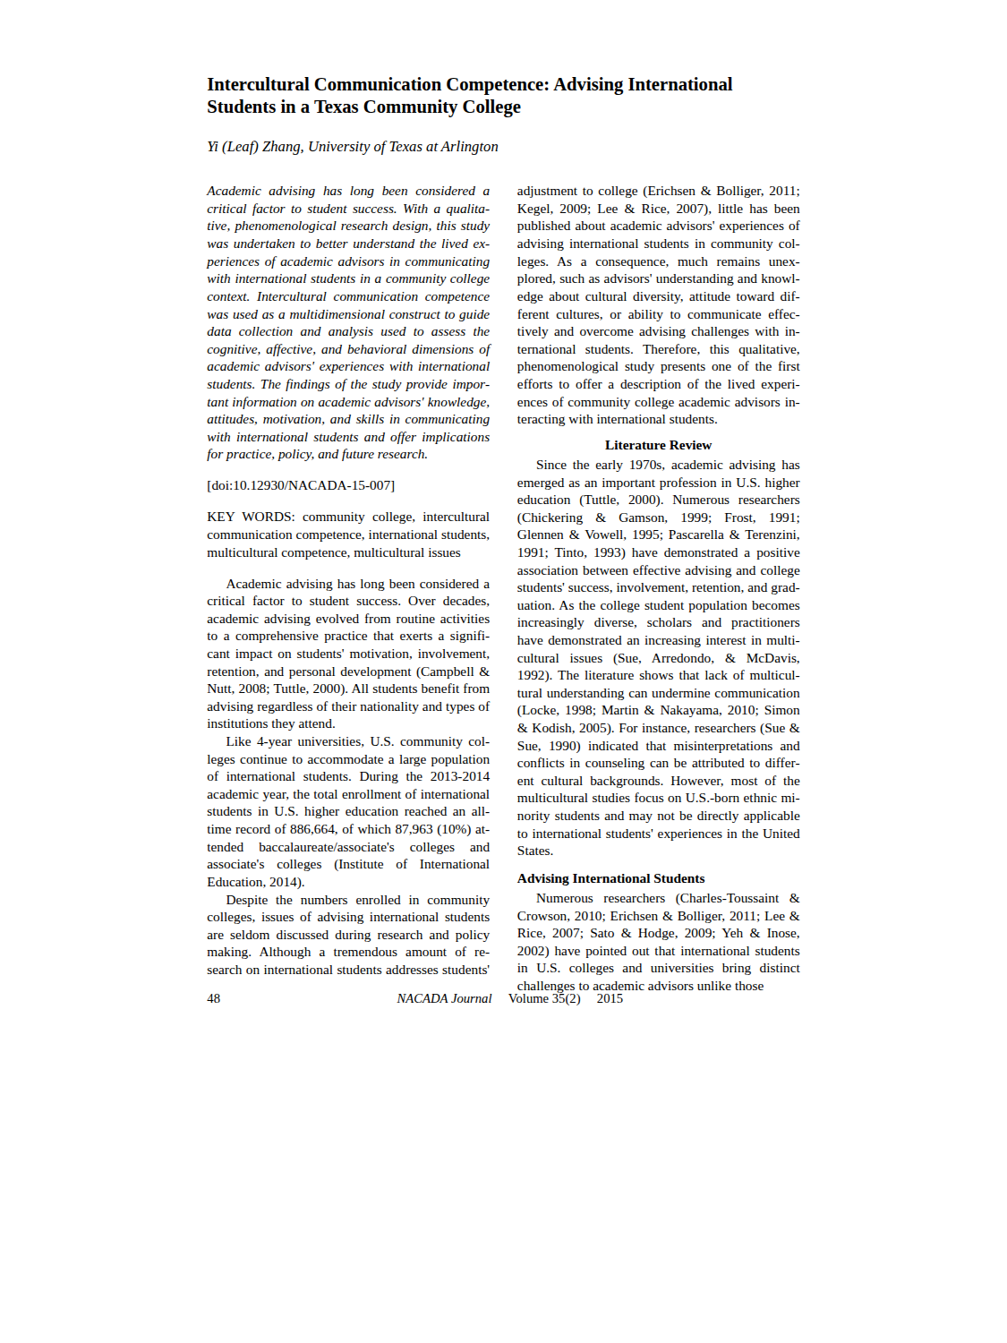Intercultural Communication Competence: Advising International Students in a Texas Community College
Yi (Leaf) Zhang, University of Texas at Arlington
Academic advising has long been considered a critical factor to student success. With a qualitative, phenomenological research design, this study was undertaken to better understand the lived experiences of academic advisors in communicating with international students in a community college context. Intercultural communication competence was used as a multidimensional construct to guide data collection and analysis used to assess the cognitive, affective, and behavioral dimensions of academic advisors' experiences with international students. The findings of the study provide important information on academic advisors' knowledge, attitudes, motivation, and skills in communicating with international students and offer implications for practice, policy, and future research.
[doi:10.12930/NACADA-15-007]
KEY WORDS: community college, intercultural communication competence, international students, multicultural competence, multicultural issues
Academic advising has long been considered a critical factor to student success. Over decades, academic advising evolved from routine activities to a comprehensive practice that exerts a significant impact on students' motivation, involvement, retention, and personal development (Campbell & Nutt, 2008; Tuttle, 2000). All students benefit from advising regardless of their nationality and types of institutions they attend.
Like 4-year universities, U.S. community colleges continue to accommodate a large population of international students. During the 2013-2014 academic year, the total enrollment of international students in U.S. higher education reached an all-time record of 886,664, of which 87,963 (10%) attended baccalaureate/associate's colleges and associate's colleges (Institute of International Education, 2014).
Despite the numbers enrolled in community colleges, issues of advising international students are seldom discussed during research and policy making. Although a tremendous amount of research on international students addresses students' adjustment to college (Erichsen & Bolliger, 2011; Kegel, 2009; Lee & Rice, 2007), little has been published about academic advisors' experiences of advising international students in community colleges. As a consequence, much remains unexplored, such as advisors' understanding and knowledge about cultural diversity, attitude toward different cultures, or ability to communicate effectively and overcome advising challenges with international students. Therefore, this qualitative, phenomenological study presents one of the first efforts to offer a description of the lived experiences of community college academic advisors interacting with international students.
Literature Review
Since the early 1970s, academic advising has emerged as an important profession in U.S. higher education (Tuttle, 2000). Numerous researchers (Chickering & Gamson, 1999; Frost, 1991; Glennen & Vowell, 1995; Pascarella & Terenzini, 1991; Tinto, 1993) have demonstrated a positive association between effective advising and college students' success, involvement, retention, and graduation. As the college student population becomes increasingly diverse, scholars and practitioners have demonstrated an increasing interest in multicultural issues (Sue, Arredondo, & McDavis, 1992). The literature shows that lack of multicultural understanding can undermine communication (Locke, 1998; Martin & Nakayama, 2010; Simon & Kodish, 2005). For instance, researchers (Sue & Sue, 1990) indicated that misinterpretations and conflicts in counseling can be attributed to different cultural backgrounds. However, most of the multicultural studies focus on U.S.-born ethnic minority students and may not be directly applicable to international students' experiences in the United States.
Advising International Students
Numerous researchers (Charles-Toussaint & Crowson, 2010; Erichsen & Bolliger, 2011; Lee & Rice, 2007; Sato & Hodge, 2009; Yeh & Inose, 2002) have pointed out that international students in U.S. colleges and universities bring distinct challenges to academic advisors unlike those
48
NACADA Journal Volume 35(2) 2015